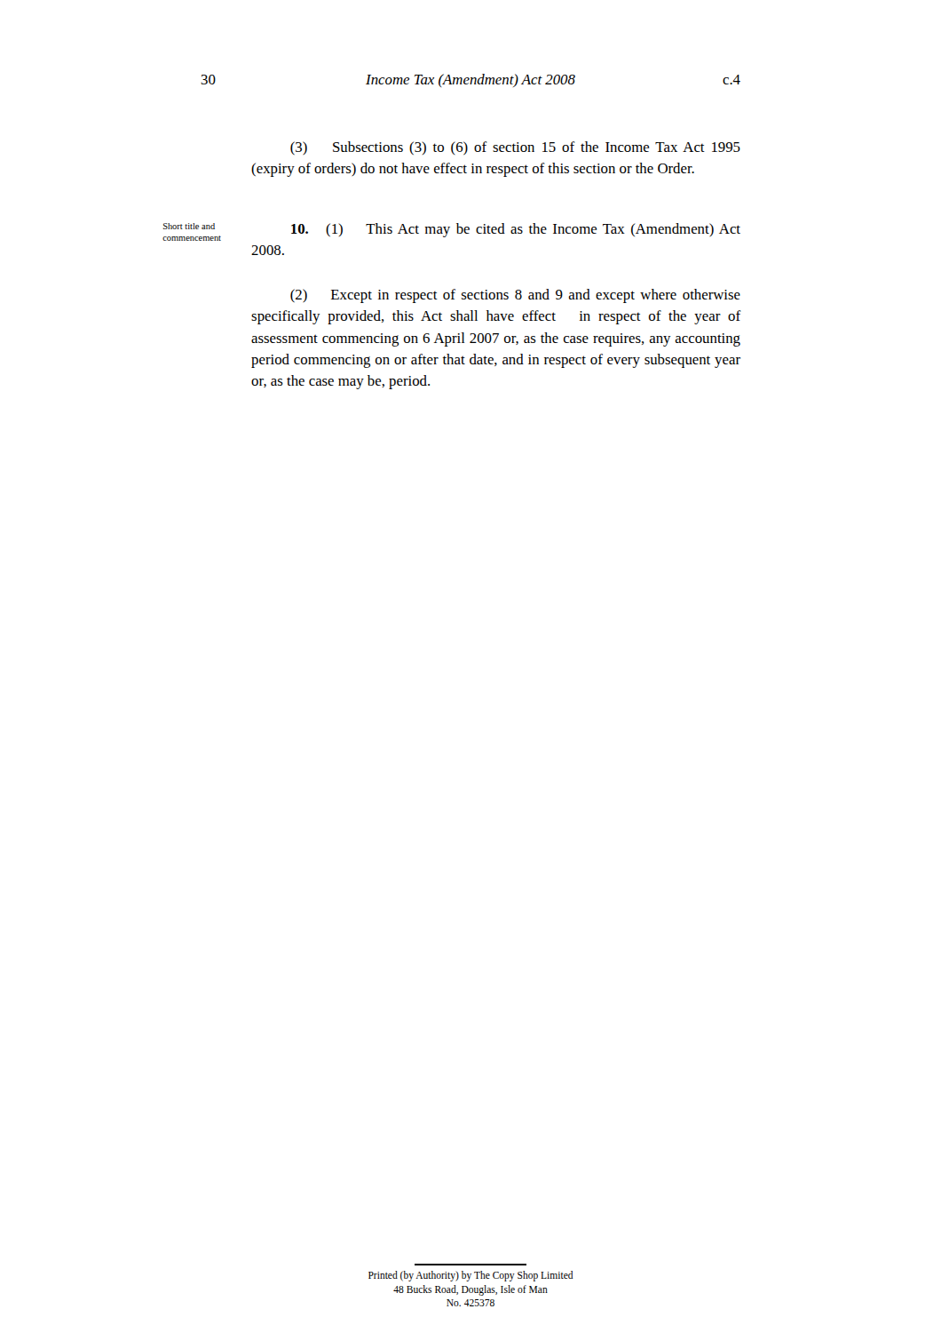30 Income Tax (Amendment) Act 2008 c.4
(3) Subsections (3) to (6) of section 15 of the Income Tax Act 1995 (expiry of orders) do not have effect in respect of this section or the Order.
Short title and commencement
10. (1) This Act may be cited as the Income Tax (Amendment) Act 2008.
(2) Except in respect of sections 8 and 9 and except where otherwise specifically provided, this Act shall have effect in respect of the year of assessment commencing on 6 April 2007 or, as the case requires, any accounting period commencing on or after that date, and in respect of every subsequent year or, as the case may be, period.
Printed (by Authority) by The Copy Shop Limited
48 Bucks Road, Douglas, Isle of Man
No. 425378